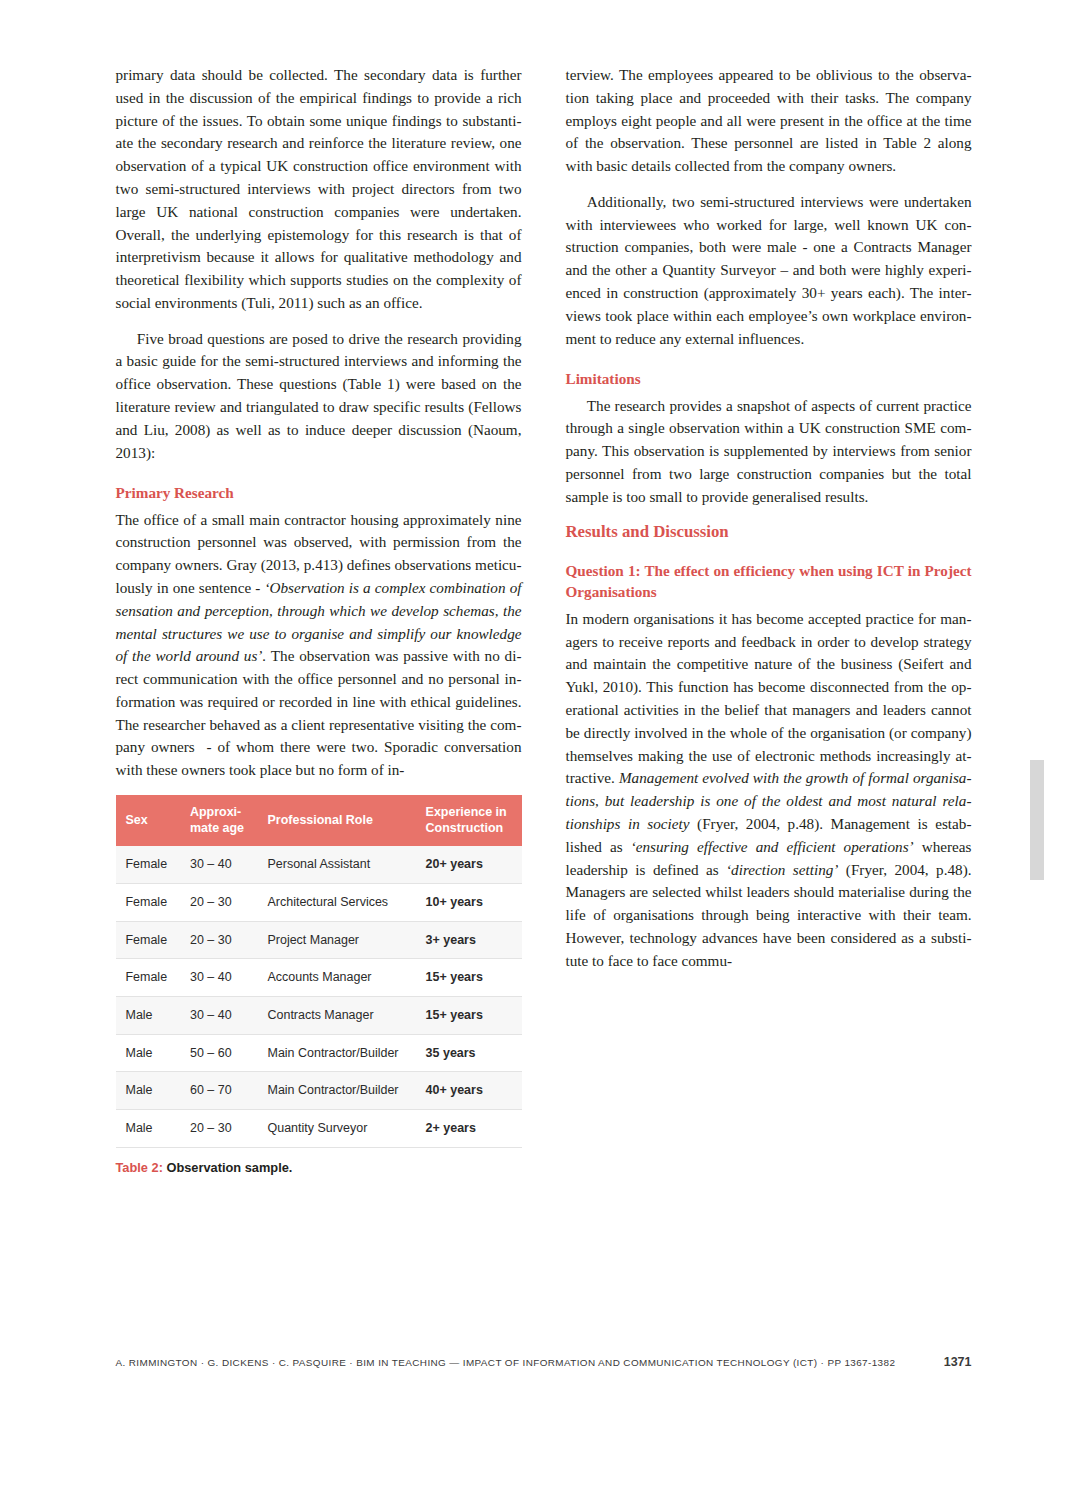primary data should be collected. The secondary data is further used in the discussion of the empirical findings to provide a rich picture of the issues. To obtain some unique findings to substantiate the secondary research and reinforce the literature review, one observation of a typical UK construction office environment with two semi-structured interviews with project directors from two large UK national construction companies were undertaken. Overall, the underlying epistemology for this research is that of interpretivism because it allows for qualitative methodology and theoretical flexibility which supports studies on the complexity of social environments (Tuli, 2011) such as an office.
Five broad questions are posed to drive the research providing a basic guide for the semi-structured interviews and informing the office observation. These questions (Table 1) were based on the literature review and triangulated to draw specific results (Fellows and Liu, 2008) as well as to induce deeper discussion (Naoum, 2013):
Primary Research
The office of a small main contractor housing approximately nine construction personnel was observed, with permission from the company owners. Gray (2013, p.413) defines observations meticulously in one sentence - ‘Observation is a complex combination of sensation and perception, through which we develop schemas, the mental structures we use to organise and simplify our knowledge of the world around us’. The observation was passive with no direct communication with the office personnel and no personal information was required or recorded in line with ethical guidelines. The researcher behaved as a client representative visiting the company owners - of whom there were two. Sporadic conversation with these owners took place but no form of in-
| Sex | Approxi- mate age | Professional Role | Experience in Construction |
| --- | --- | --- | --- |
| Female | 30 – 40 | Personal Assistant | 20+ years |
| Female | 20 – 30 | Architectural Services | 10+ years |
| Female | 20 – 30 | Project Manager | 3+ years |
| Female | 30 – 40 | Accounts Manager | 15+ years |
| Male | 30 – 40 | Contracts Manager | 15+ years |
| Male | 50 – 60 | Main Contractor/Builder | 35 years |
| Male | 60 – 70 | Main Contractor/Builder | 40+ years |
| Male | 20 – 30 | Quantity Surveyor | 2+ years |
Table 2: Observation sample.
terview. The employees appeared to be oblivious to the observation taking place and proceeded with their tasks. The company employs eight people and all were present in the office at the time of the observation. These personnel are listed in Table 2 along with basic details collected from the company owners.
Additionally, two semi-structured interviews were undertaken with interviewees who worked for large, well known UK construction companies, both were male - one a Contracts Manager and the other a Quantity Surveyor – and both were highly experienced in construction (approximately 30+ years each). The interviews took place within each employee’s own workplace environment to reduce any external influences.
Limitations
The research provides a snapshot of aspects of current practice through a single observation within a UK construction SME company. This observation is supplemented by interviews from senior personnel from two large construction companies but the total sample is too small to provide generalised results.
Results and Discussion
Question 1: The effect on efficiency when using ICT in Project Organisations
In modern organisations it has become accepted practice for managers to receive reports and feedback in order to develop strategy and maintain the competitive nature of the business (Seifert and Yukl, 2010). This function has become disconnected from the operational activities in the belief that managers and leaders cannot be directly involved in the whole of the organisation (or company) themselves making the use of electronic methods increasingly attractive. Management evolved with the growth of formal organisations, but leadership is one of the oldest and most natural relationships in society (Fryer, 2004, p.48). Management is established as ‘ensuring effective and efficient operations’ whereas leadership is defined as ‘direction setting’ (Fryer, 2004, p.48). Managers are selected whilst leaders should materialise during the life of organisations through being interactive with their team. However, technology advances have been considered as a substitute to face to face commu-
A. Rimmington · G. Dickens · C. Pasquire · BIM in Teaching — Impact of Information and Communication Technology (ICT) · pp 1367-1382
1371